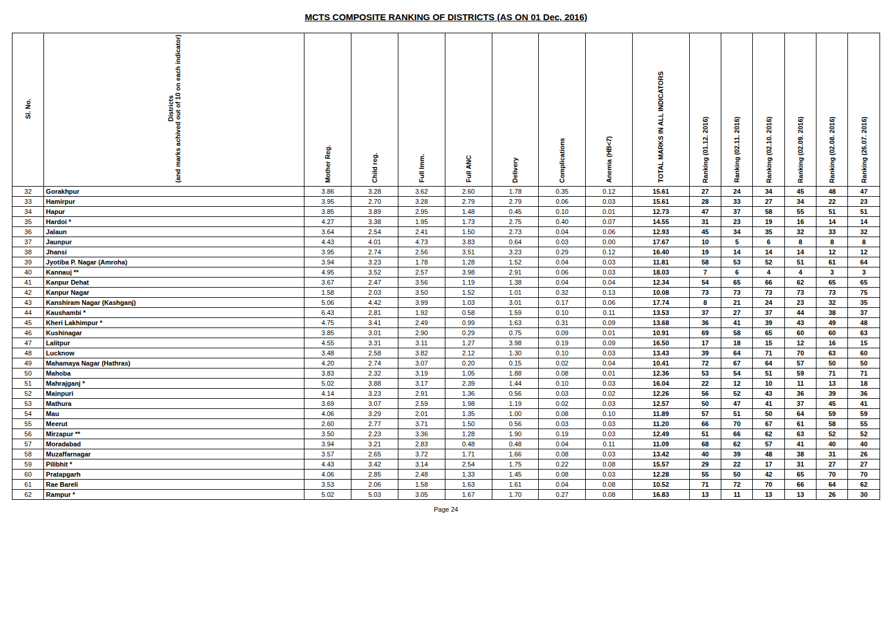MCTS COMPOSITE RANKING OF DISTRICTS (AS ON 01 Dec, 2016)
| Sl. No. | Districts (and marks achived out of 10 on each indicator) | Mother Reg. | Child reg. | Full Imm. | Full ANC | Delivery | Complications | Anemia (HB<7) | TOTAL MARKS IN ALL INDICATORS | Ranking (01.12. 2016) | Ranking (02.11. 2016) | Ranking (02.10. 2016) | Ranking (02.09. 2016) | Ranking (02.08. 2016) | Ranking (26.07. 2016) |
| --- | --- | --- | --- | --- | --- | --- | --- | --- | --- | --- | --- | --- | --- | --- | --- |
| 32 | Gorakhpur | 3.86 | 3.28 | 3.62 | 2.60 | 1.78 | 0.35 | 0.12 | 15.61 | 27 | 24 | 34 | 45 | 48 | 47 |
| 33 | Hamirpur | 3.95 | 2.70 | 3.28 | 2.79 | 2.79 | 0.06 | 0.03 | 15.61 | 28 | 33 | 27 | 34 | 22 | 23 |
| 34 | Hapur | 3.85 | 3.89 | 2.95 | 1.48 | 0.45 | 0.10 | 0.01 | 12.73 | 47 | 37 | 58 | 55 | 51 | 51 |
| 35 | Hardoi * | 4.27 | 3.38 | 1.95 | 1.73 | 2.75 | 0.40 | 0.07 | 14.55 | 31 | 23 | 19 | 16 | 14 | 14 |
| 36 | Jalaun | 3.64 | 2.54 | 2.41 | 1.50 | 2.73 | 0.04 | 0.06 | 12.93 | 45 | 34 | 35 | 32 | 33 | 32 |
| 37 | Jaunpur | 4.43 | 4.01 | 4.73 | 3.83 | 0.64 | 0.03 | 0.00 | 17.67 | 10 | 5 | 6 | 8 | 8 | 8 |
| 38 | Jhansi | 3.95 | 2.74 | 2.56 | 3.51 | 3.23 | 0.29 | 0.12 | 16.40 | 19 | 14 | 14 | 14 | 12 | 12 |
| 39 | Jyotiba P. Nagar (Amroha) | 3.94 | 3.23 | 1.78 | 1.28 | 1.52 | 0.04 | 0.03 | 11.81 | 58 | 53 | 52 | 51 | 61 | 64 |
| 40 | Kannauj ** | 4.95 | 3.52 | 2.57 | 3.98 | 2.91 | 0.06 | 0.03 | 18.03 | 7 | 6 | 4 | 4 | 3 | 3 |
| 41 | Kanpur Dehat | 3.67 | 2.47 | 3.56 | 1.19 | 1.38 | 0.04 | 0.04 | 12.34 | 54 | 65 | 66 | 62 | 65 | 65 |
| 42 | Kanpur Nagar | 1.58 | 2.03 | 3.50 | 1.52 | 1.01 | 0.32 | 0.13 | 10.08 | 73 | 73 | 73 | 73 | 73 | 75 |
| 43 | Kanshiram Nagar (Kashganj) | 5.06 | 4.42 | 3.99 | 1.03 | 3.01 | 0.17 | 0.06 | 17.74 | 8 | 21 | 24 | 23 | 32 | 35 |
| 44 | Kaushambi * | 6.43 | 2.81 | 1.92 | 0.58 | 1.59 | 0.10 | 0.11 | 13.53 | 37 | 27 | 37 | 44 | 38 | 37 |
| 45 | Kheri Lakhimpur * | 4.75 | 3.41 | 2.49 | 0.99 | 1.63 | 0.31 | 0.09 | 13.68 | 36 | 41 | 39 | 43 | 49 | 48 |
| 46 | Kushinagar | 3.85 | 3.01 | 2.90 | 0.29 | 0.75 | 0.09 | 0.01 | 10.91 | 69 | 58 | 65 | 60 | 60 | 63 |
| 47 | Lalitpur | 4.55 | 3.31 | 3.11 | 1.27 | 3.98 | 0.19 | 0.09 | 16.50 | 17 | 18 | 15 | 12 | 16 | 15 |
| 48 | Lucknow | 3.48 | 2.58 | 3.82 | 2.12 | 1.30 | 0.10 | 0.03 | 13.43 | 39 | 64 | 71 | 70 | 63 | 60 |
| 49 | Mahamaya Nagar (Hathras) | 4.20 | 2.74 | 3.07 | 0.20 | 0.15 | 0.02 | 0.04 | 10.41 | 72 | 67 | 64 | 57 | 50 | 50 |
| 50 | Mahoba | 3.83 | 2.32 | 3.19 | 1.05 | 1.88 | 0.08 | 0.01 | 12.36 | 53 | 54 | 51 | 59 | 71 | 71 |
| 51 | Mahrajganj * | 5.02 | 3.88 | 3.17 | 2.39 | 1.44 | 0.10 | 0.03 | 16.04 | 22 | 12 | 10 | 11 | 13 | 18 |
| 52 | Mainpuri | 4.14 | 3.23 | 2.91 | 1.36 | 0.56 | 0.03 | 0.02 | 12.26 | 56 | 52 | 43 | 36 | 39 | 36 |
| 53 | Mathura | 3.69 | 3.07 | 2.59 | 1.98 | 1.19 | 0.02 | 0.03 | 12.57 | 50 | 47 | 41 | 37 | 45 | 41 |
| 54 | Mau | 4.06 | 3.29 | 2.01 | 1.35 | 1.00 | 0.08 | 0.10 | 11.89 | 57 | 51 | 50 | 64 | 59 | 59 |
| 55 | Meerut | 2.60 | 2.77 | 3.71 | 1.50 | 0.56 | 0.03 | 0.03 | 11.20 | 66 | 70 | 67 | 61 | 58 | 55 |
| 56 | Mirzapur ** | 3.50 | 2.23 | 3.36 | 1.28 | 1.90 | 0.19 | 0.03 | 12.49 | 51 | 66 | 62 | 63 | 52 | 52 |
| 57 | Moradabad | 3.94 | 3.21 | 2.83 | 0.48 | 0.48 | 0.04 | 0.11 | 11.09 | 68 | 62 | 57 | 41 | 40 | 40 |
| 58 | Muzaffarnagar | 3.57 | 2.65 | 3.72 | 1.71 | 1.66 | 0.08 | 0.03 | 13.42 | 40 | 39 | 48 | 38 | 31 | 26 |
| 59 | Pilibhit * | 4.43 | 3.42 | 3.14 | 2.54 | 1.75 | 0.22 | 0.08 | 15.57 | 29 | 22 | 17 | 31 | 27 | 27 |
| 60 | Pratapgarh | 4.06 | 2.85 | 2.48 | 1.33 | 1.45 | 0.08 | 0.03 | 12.28 | 55 | 50 | 42 | 65 | 70 | 70 |
| 61 | Rae Bareli | 3.53 | 2.06 | 1.58 | 1.63 | 1.61 | 0.04 | 0.08 | 10.52 | 71 | 72 | 70 | 66 | 64 | 62 |
| 62 | Rampur * | 5.02 | 5.03 | 3.05 | 1.67 | 1.70 | 0.27 | 0.08 | 16.83 | 13 | 11 | 13 | 13 | 26 | 30 |
Page 24